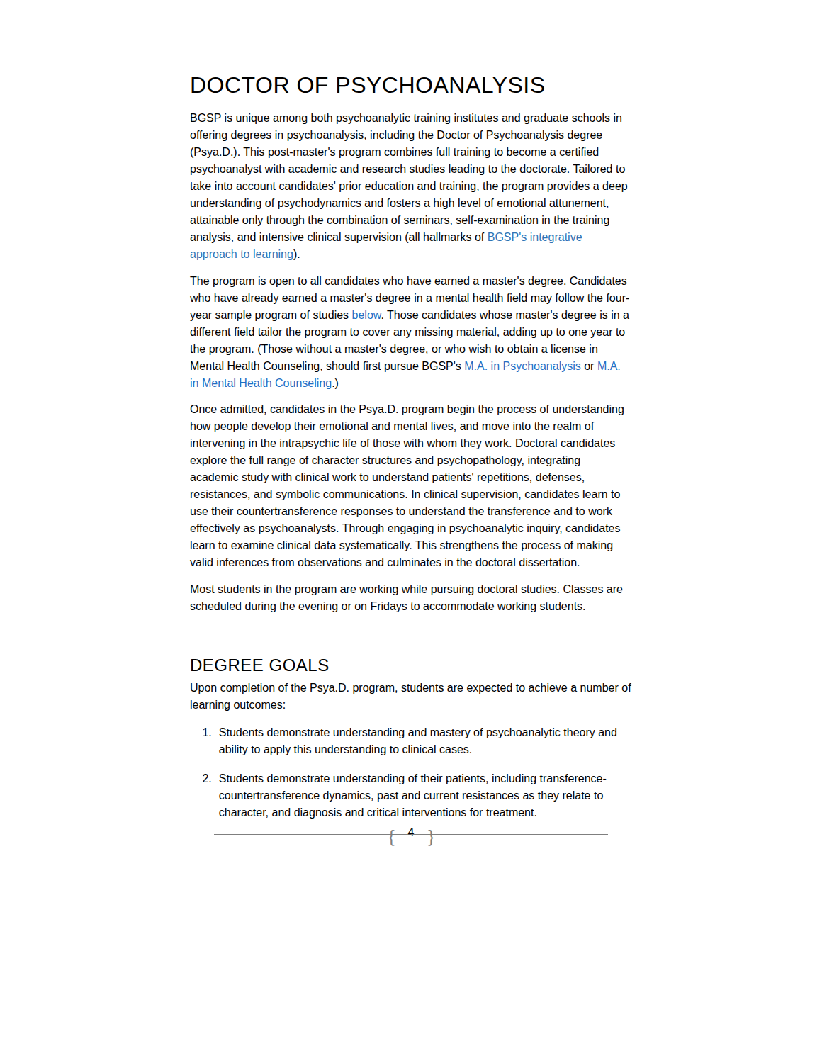DOCTOR OF PSYCHOANALYSIS
BGSP is unique among both psychoanalytic training institutes and graduate schools in offering degrees in psychoanalysis, including the Doctor of Psychoanalysis degree (Psya.D.). This post-master's program combines full training to become a certified psychoanalyst with academic and research studies leading to the doctorate. Tailored to take into account candidates' prior education and training, the program provides a deep understanding of psychodynamics and fosters a high level of emotional attunement, attainable only through the combination of seminars, self-examination in the training analysis, and intensive clinical supervision (all hallmarks of BGSP's integrative approach to learning).
The program is open to all candidates who have earned a master's degree. Candidates who have already earned a master's degree in a mental health field may follow the four-year sample program of studies below. Those candidates whose master's degree is in a different field tailor the program to cover any missing material, adding up to one year to the program. (Those without a master's degree, or who wish to obtain a license in Mental Health Counseling, should first pursue BGSP's M.A. in Psychoanalysis or M.A. in Mental Health Counseling.)
Once admitted, candidates in the Psya.D. program begin the process of understanding how people develop their emotional and mental lives, and move into the realm of intervening in the intrapsychic life of those with whom they work. Doctoral candidates explore the full range of character structures and psychopathology, integrating academic study with clinical work to understand patients' repetitions, defenses, resistances, and symbolic communications. In clinical supervision, candidates learn to use their countertransference responses to understand the transference and to work effectively as psychoanalysts. Through engaging in psychoanalytic inquiry, candidates learn to examine clinical data systematically. This strengthens the process of making valid inferences from observations and culminates in the doctoral dissertation.
Most students in the program are working while pursuing doctoral studies. Classes are scheduled during the evening or on Fridays to accommodate working students.
DEGREE GOALS
Upon completion of the Psya.D. program, students are expected to achieve a number of learning outcomes:
Students demonstrate understanding and mastery of psychoanalytic theory and ability to apply this understanding to clinical cases.
Students demonstrate understanding of their patients, including transference-countertransference dynamics, past and current resistances as they relate to character, and diagnosis and critical interventions for treatment.
{
4
}